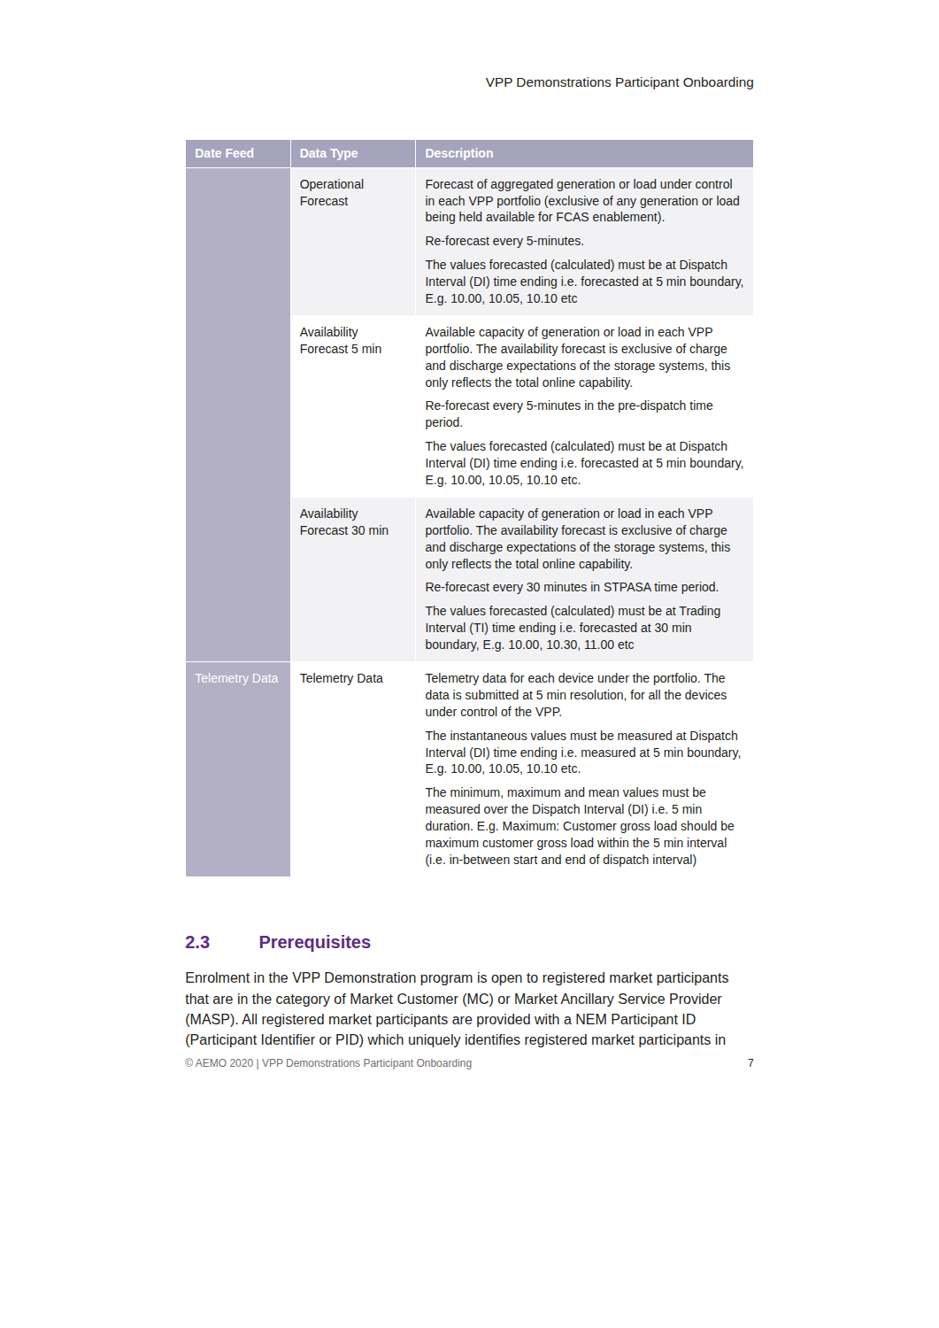VPP Demonstrations Participant Onboarding
| Date Feed | Data Type | Description |
| --- | --- | --- |
| | Operational Forecast | Forecast of aggregated generation or load under control in each VPP portfolio (exclusive of any generation or load being held available for FCAS enablement). Re-forecast every 5-minutes. The values forecasted (calculated) must be at Dispatch Interval (DI) time ending i.e. forecasted at 5 min boundary, E.g. 10.00, 10.05, 10.10 etc |
| Availability Forecast 5 min | Available capacity of generation or load in each VPP portfolio. The availability forecast is exclusive of charge and discharge expectations of the storage systems, this only reflects the total online capability. Re-forecast every 5-minutes in the pre-dispatch time period. The values forecasted (calculated) must be at Dispatch Interval (DI) time ending i.e. forecasted at 5 min boundary, E.g. 10.00, 10.05, 10.10 etc. |
| Availability Forecast 30 min | Available capacity of generation or load in each VPP portfolio. The availability forecast is exclusive of charge and discharge expectations of the storage systems, this only reflects the total online capability. Re-forecast every 30 minutes in STPASA time period. The values forecasted (calculated) must be at Trading Interval (TI) time ending i.e. forecasted at 30 min boundary, E.g. 10.00, 10.30, 11.00 etc |
| Telemetry Data | Telemetry Data | Telemetry data for each device under the portfolio. The data is submitted at 5 min resolution, for all the devices under control of the VPP. The instantaneous values must be measured at Dispatch Interval (DI) time ending i.e. measured at 5 min boundary, E.g. 10.00, 10.05, 10.10 etc. The minimum, maximum and mean values must be measured over the Dispatch Interval (DI) i.e. 5 min duration. E.g. Maximum: Customer gross load should be maximum customer gross load within the 5 min interval (i.e. in-between start and end of dispatch interval) |
2.3 Prerequisites
Enrolment in the VPP Demonstration program is open to registered market participants that are in the category of Market Customer (MC) or Market Ancillary Service Provider (MASP). All registered market participants are provided with a NEM Participant ID (Participant Identifier or PID) which uniquely identifies registered market participants in
© AEMO 2020 | VPP Demonstrations Participant Onboarding 7